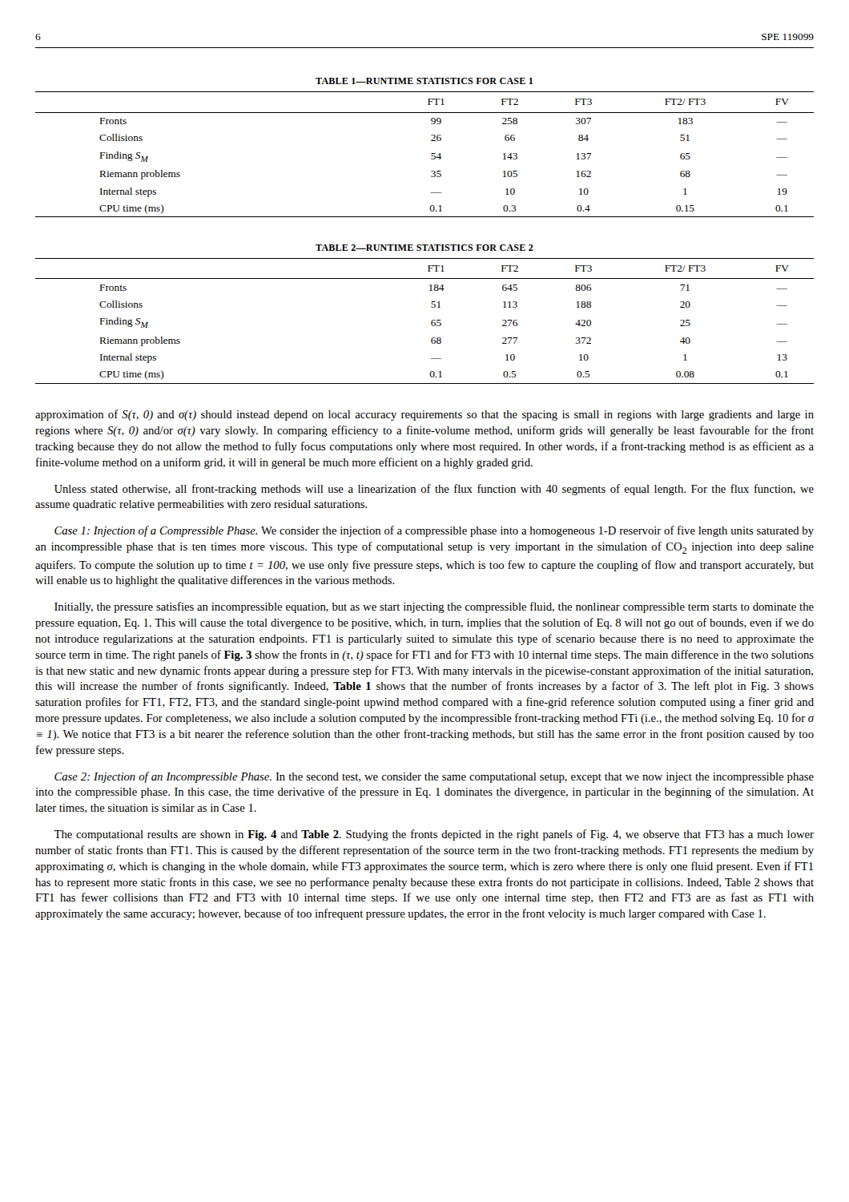6 SPE 119099
TABLE 1—RUNTIME STATISTICS FOR CASE 1
| | FT1 | FT2 | FT3 | FT2/ FT3 | FV |
| --- | --- | --- | --- | --- | --- |
| Fronts | 99 | 258 | 307 | 183 | — |
| Collisions | 26 | 66 | 84 | 51 | — |
| Finding S M | 54 | 143 | 137 | 65 | — |
| Riemann problems | 35 | 105 | 162 | 68 | — |
| Internal steps | — | 10 | 10 | 1 | 19 |
| CPU time (ms) | 0.1 | 0.3 | 0.4 | 0.15 | 0.1 |
TABLE 2—RUNTIME STATISTICS FOR CASE 2
| | FT1 | FT2 | FT3 | FT2/ FT3 | FV |
| --- | --- | --- | --- | --- | --- |
| Fronts | 184 | 645 | 806 | 71 | — |
| Collisions | 51 | 113 | 188 | 20 | — |
| Finding S M | 65 | 276 | 420 | 25 | — |
| Riemann problems | 68 | 277 | 372 | 40 | — |
| Internal steps | — | 10 | 10 | 1 | 13 |
| CPU time (ms) | 0.1 | 0.5 | 0.5 | 0.08 | 0.1 |
approximation of S(τ, 0) and σ(τ) should instead depend on local accuracy requirements so that the spacing is small in regions with large gradients and large in regions where S(τ, 0) and/or σ(τ) vary slowly. In comparing efficiency to a finite-volume method, uniform grids will generally be least favourable for the front tracking because they do not allow the method to fully focus computations only where most required. In other words, if a front-tracking method is as efficient as a finite-volume method on a uniform grid, it will in general be much more efficient on a highly graded grid.
Unless stated otherwise, all front-tracking methods will use a linearization of the flux function with 40 segments of equal length. For the flux function, we assume quadratic relative permeabilities with zero residual saturations.
Case 1: Injection of a Compressible Phase. We consider the injection of a compressible phase into a homogeneous 1-D reservoir of five length units saturated by an incompressible phase that is ten times more viscous. This type of computational setup is very important in the simulation of CO2 injection into deep saline aquifers. To compute the solution up to time t = 100, we use only five pressure steps, which is too few to capture the coupling of flow and transport accurately, but will enable us to highlight the qualitative differences in the various methods.
Initially, the pressure satisfies an incompressible equation, but as we start injecting the compressible fluid, the nonlinear compressible term starts to dominate the pressure equation, Eq. 1. This will cause the total divergence to be positive, which, in turn, implies that the solution of Eq. 8 will not go out of bounds, even if we do not introduce regularizations at the saturation endpoints. FT1 is particularly suited to simulate this type of scenario because there is no need to approximate the source term in time. The right panels of Fig. 3 show the fronts in (τ, t) space for FT1 and for FT3 with 10 internal time steps. The main difference in the two solutions is that new static and new dynamic fronts appear during a pressure step for FT3. With many intervals in the picewise-constant approximation of the initial saturation, this will increase the number of fronts significantly. Indeed, Table 1 shows that the number of fronts increases by a factor of 3. The left plot in Fig. 3 shows saturation profiles for FT1, FT2, FT3, and the standard single-point upwind method compared with a fine-grid reference solution computed using a finer grid and more pressure updates. For completeness, we also include a solution computed by the incompressible front-tracking method FTi (i.e., the method solving Eq. 10 for σ ≡ 1). We notice that FT3 is a bit nearer the reference solution than the other front-tracking methods, but still has the same error in the front position caused by too few pressure steps.
Case 2: Injection of an Incompressible Phase. In the second test, we consider the same computational setup, except that we now inject the incompressible phase into the compressible phase. In this case, the time derivative of the pressure in Eq. 1 dominates the divergence, in particular in the beginning of the simulation. At later times, the situation is similar as in Case 1.
The computational results are shown in Fig. 4 and Table 2. Studying the fronts depicted in the right panels of Fig. 4, we observe that FT3 has a much lower number of static fronts than FT1. This is caused by the different representation of the source term in the two front-tracking methods. FT1 represents the medium by approximating σ, which is changing in the whole domain, while FT3 approximates the source term, which is zero where there is only one fluid present. Even if FT1 has to represent more static fronts in this case, we see no performance penalty because these extra fronts do not participate in collisions. Indeed, Table 2 shows that FT1 has fewer collisions than FT2 and FT3 with 10 internal time steps. If we use only one internal time step, then FT2 and FT3 are as fast as FT1 with approximately the same accuracy; however, because of too infrequent pressure updates, the error in the front velocity is much larger compared with Case 1.